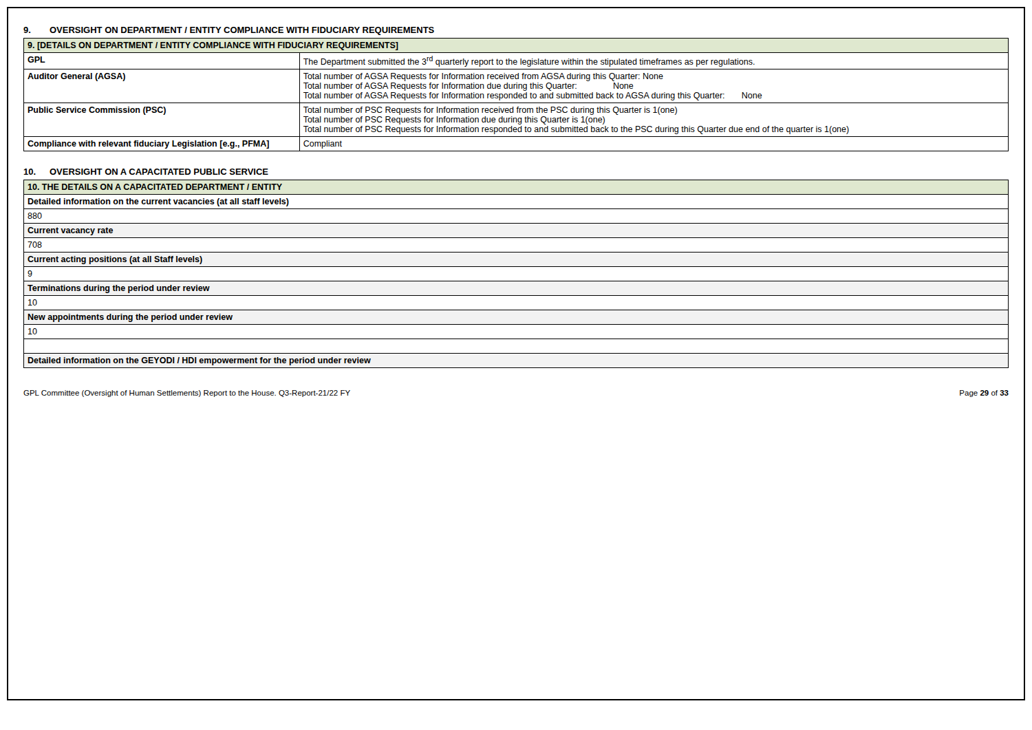9. OVERSIGHT ON DEPARTMENT / ENTITY COMPLIANCE WITH FIDUCIARY REQUIREMENTS
| 9. [DETAILS ON DEPARTMENT / ENTITY COMPLIANCE WITH FIDUCIARY REQUIREMENTS] |
| GPL | The Department submitted the 3 rd quarterly report to the legislature within the stipulated timeframes as per regulations. |
| Auditor General (AGSA) | Total number of AGSA Requests for Information received from AGSA during this Quarter: None Total number of AGSA Requests for Information due during this Quarter: None Total number of AGSA Requests for Information responded to and submitted back to AGSA during this Quarter: None |
| Public Service Commission (PSC) | Total number of PSC Requests for Information received from the PSC during this Quarter is 1(one) Total number of PSC Requests for Information due during this Quarter is 1(one) Total number of PSC Requests for Information responded to and submitted back to the PSC during this Quarter due end of the quarter is 1(one) |
| Compliance with relevant fiduciary Legislation [e.g., PFMA] | Compliant |
10. OVERSIGHT ON A CAPACITATED PUBLIC SERVICE
| 10. THE DETAILS ON A CAPACITATED DEPARTMENT / ENTITY |
| Detailed information on the current vacancies (at all staff levels) |
| 880 |
| Current vacancy rate |
| 708 |
| Current acting positions (at all Staff levels) |
| 9 |
| Terminations during the period under review |
| 10 |
| New appointments during the period under review |
| 10 |
| Detailed information on the GEYODI / HDI empowerment for the period under review |
GPL Committee (Oversight of Human Settlements) Report to the House. Q3-Report-21/22 FY
Page 29 of 33